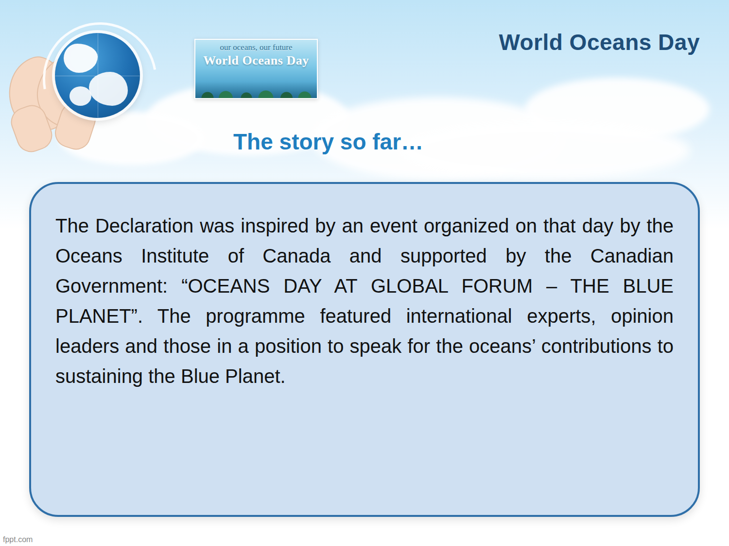our oceans, our future
World Oceans Day
World Oceans Day
The story so far…
The Declaration was inspired by an event organized on that day by the Oceans Institute of Canada and supported by the Canadian Government: “OCEANS DAY AT GLOBAL FORUM – THE BLUE PLANET”. The programme featured international experts, opinion leaders and those in a position to speak for the oceans’ contributions to sustaining the Blue Planet.
fppt.com